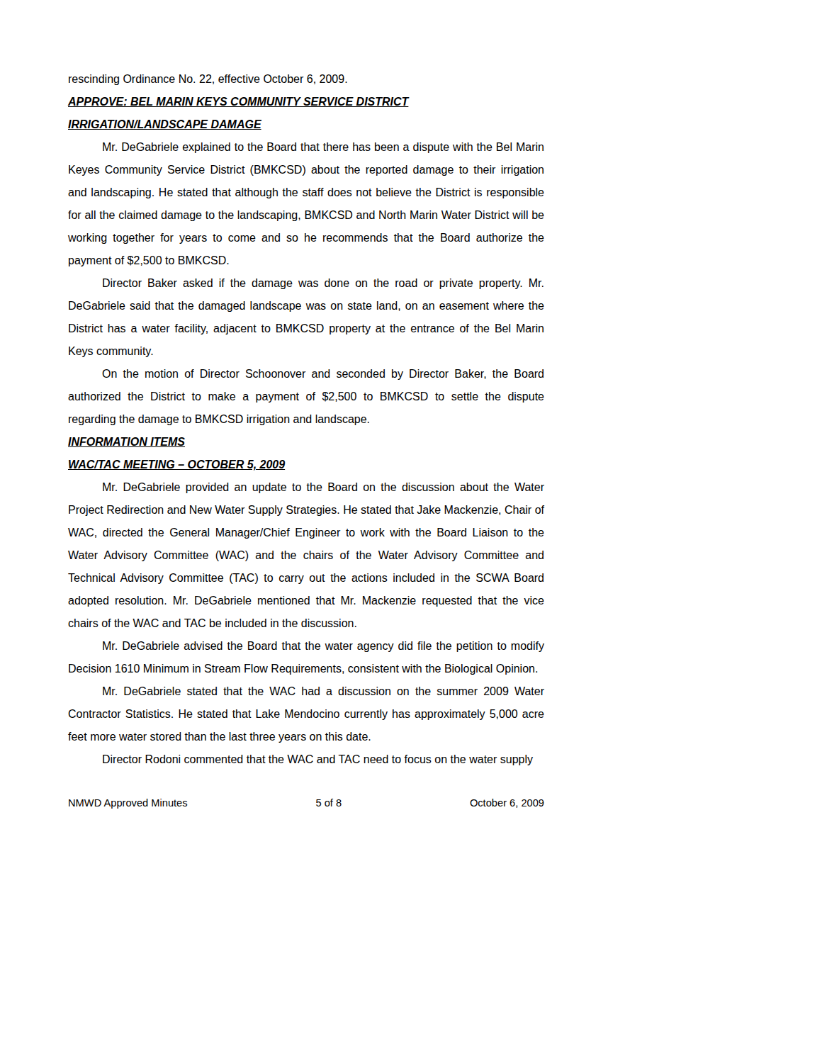rescinding Ordinance No. 22, effective October 6, 2009.
APPROVE: BEL MARIN KEYS COMMUNITY SERVICE DISTRICT IRRIGATION/LANDSCAPE DAMAGE
Mr. DeGabriele explained to the Board that there has been a dispute with the Bel Marin Keyes Community Service District (BMKCSD) about the reported damage to their irrigation and landscaping. He stated that although the staff does not believe the District is responsible for all the claimed damage to the landscaping, BMKCSD and North Marin Water District will be working together for years to come and so he recommends that the Board authorize the payment of $2,500 to BMKCSD.
Director Baker asked if the damage was done on the road or private property. Mr. DeGabriele said that the damaged landscape was on state land, on an easement where the District has a water facility, adjacent to BMKCSD property at the entrance of the Bel Marin Keys community.
On the motion of Director Schoonover and seconded by Director Baker, the Board authorized the District to make a payment of $2,500 to BMKCSD to settle the dispute regarding the damage to BMKCSD irrigation and landscape.
INFORMATION ITEMS
WAC/TAC MEETING – OCTOBER 5, 2009
Mr. DeGabriele provided an update to the Board on the discussion about the Water Project Redirection and New Water Supply Strategies. He stated that Jake Mackenzie, Chair of WAC, directed the General Manager/Chief Engineer to work with the Board Liaison to the Water Advisory Committee (WAC) and the chairs of the Water Advisory Committee and Technical Advisory Committee (TAC) to carry out the actions included in the SCWA Board adopted resolution. Mr. DeGabriele mentioned that Mr. Mackenzie requested that the vice chairs of the WAC and TAC be included in the discussion.
Mr. DeGabriele advised the Board that the water agency did file the petition to modify Decision 1610 Minimum in Stream Flow Requirements, consistent with the Biological Opinion.
Mr. DeGabriele stated that the WAC had a discussion on the summer 2009 Water Contractor Statistics. He stated that Lake Mendocino currently has approximately 5,000 acre feet more water stored than the last three years on this date.
Director Rodoni commented that the WAC and TAC need to focus on the water supply
NMWD Approved Minutes 5 of 8 October 6, 2009